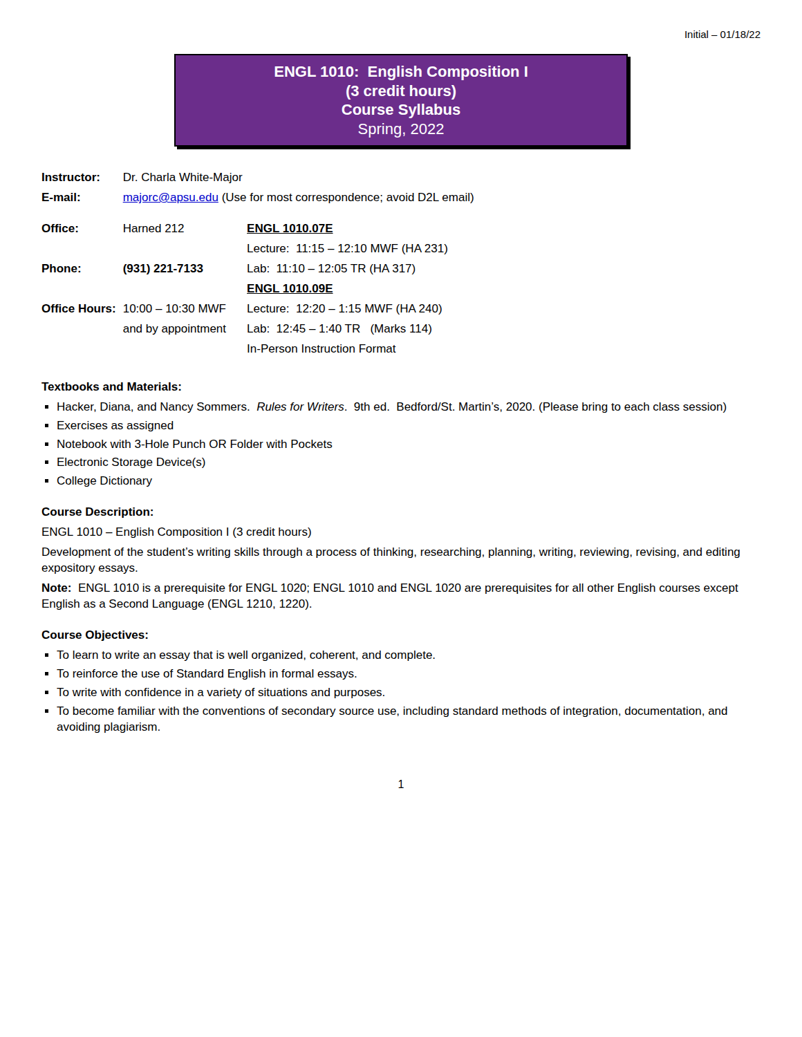Initial – 01/18/22
ENGL 1010: English Composition I
(3 credit hours)
Course Syllabus
Spring, 2022
| Instructor: | Dr. Charla White-Major |
| E-mail: | majorc@apsu.edu (Use for most correspondence; avoid D2L email) |
| Office: | Harned 212 | ENGL 1010.07E |
| | | Lecture: 11:15 – 12:10 MWF (HA 231) |
| Phone: | (931) 221-7133 | Lab: 11:10 – 12:05 TR (HA 317) |
| | | ENGL 1010.09E |
| Office Hours: | 10:00 – 10:30 MWF | Lecture: 12:20 – 1:15 MWF (HA 240) |
| | and by appointment | Lab: 12:45 – 1:40 TR (Marks 114) |
| | | In-Person Instruction Format |
Textbooks and Materials:
Hacker, Diana, and Nancy Sommers. Rules for Writers. 9th ed. Bedford/St. Martin’s, 2020. (Please bring to each class session)
Exercises as assigned
Notebook with 3-Hole Punch OR Folder with Pockets
Electronic Storage Device(s)
College Dictionary
Course Description:
ENGL 1010 – English Composition I (3 credit hours)
Development of the student’s writing skills through a process of thinking, researching, planning, writing, reviewing, revising, and editing expository essays.
Note: ENGL 1010 is a prerequisite for ENGL 1020; ENGL 1010 and ENGL 1020 are prerequisites for all other English courses except English as a Second Language (ENGL 1210, 1220).
Course Objectives:
To learn to write an essay that is well organized, coherent, and complete.
To reinforce the use of Standard English in formal essays.
To write with confidence in a variety of situations and purposes.
To become familiar with the conventions of secondary source use, including standard methods of integration, documentation, and avoiding plagiarism.
1